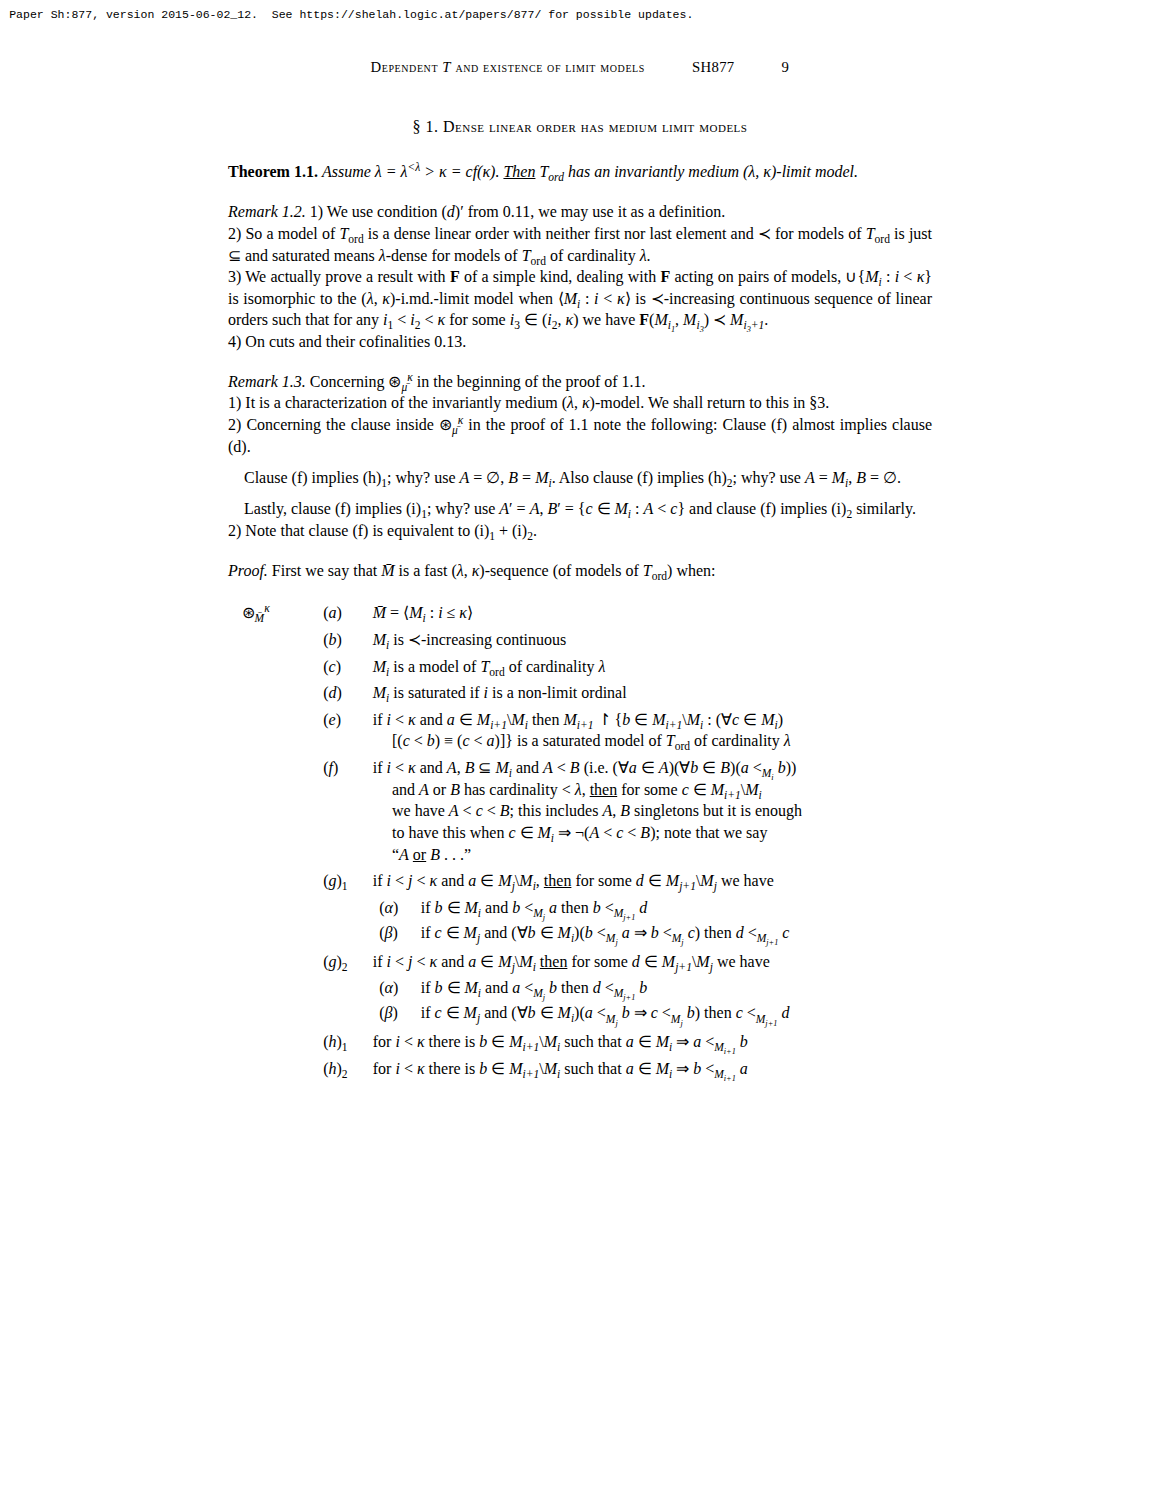Paper Sh:877, version 2015-06-02_12. See https://shelah.logic.at/papers/877/ for possible updates.
Dependent T and existence of limit models SH877 9
§ 1. Dense linear order has medium limit models
Theorem 1.1. Assume λ = λ<λ > κ = cf(κ). Then Tord has an invariantly medium (λ, κ)-limit model.
Remark 1.2. 1) We use condition (d)′ from 0.11, we may use it as a definition.
2) So a model of Tord is a dense linear order with neither first nor last element and ≺ for models of Tord is just ⊆ and saturated means λ-dense for models of Tord of cardinality λ.
3) We actually prove a result with F of a simple kind, dealing with F acting on pairs of models, ∪{Mi : i < κ} is isomorphic to the (λ, κ)-i.md.-limit model when ⟨Mi : i < κ⟩ is ≺-increasing continuous sequence of linear orders such that for any i1 < i2 < κ for some i3 ∈ (i2, κ) we have F(Mi1, Mi3) ≺ Mi3+1.
4) On cuts and their cofinalities 0.13.
Remark 1.3. Concerning ⊛μ̄κ in the beginning of the proof of 1.1.
1) It is a characterization of the invariantly medium (λ, κ)-model. We shall return to this in §3.
2) Concerning the clause inside ⊛μ̄κ in the proof of 1.1 note the following: Clause (f) almost implies clause (d).
Clause (f) implies (h)1; why? use A = ∅, B = Mi. Also clause (f) implies (h)2; why? use A = Mi, B = ∅.
Lastly, clause (f) implies (i)1; why? use A′ = A, B′ = {c ∈ Mi : A < c} and clause (f) implies (i)2 similarly.
2) Note that clause (f) is equivalent to (i)1 + (i)2.
Proof. First we say that M̄ is a fast (λ, κ)-sequence (of models of Tord) when:
| ⊛ M̄ κ | ( a ) | M̄ = ⟨ M i : i ≤ κ ⟩ |
| | ( b ) | M i is ≺-increasing continuous |
| | ( c ) | M i is a model of T ord of cardinality λ |
| | ( d ) | M i is saturated if i is a non-limit ordinal |
| | ( e ) | if i < κ and a ∈ M i+1 \ M i then M i+1 ↾ { b ∈ M i+1 \ M i : (∀ c ∈ M i ) [( c < b ) ≡ ( c < a )]} is a saturated model of T ord of cardinality λ |
| | ( f ) | if i < κ and A , B ⊆ M i and A < B (i.e. (∀ a ∈ A )(∀ b ∈ B )( a < M i b )) and A or B has cardinality < λ , then for some c ∈ M i+1 \ M i we have A < c < B ; this includes A , B singletons but it is enough to have this when c ∈ M i ⇒ ¬( A < c < B ); note that we say “ A or B . . .” |
| | ( g ) 1 | if i < j < κ and a ∈ M j \ M i , then for some d ∈ M j+1 \ M j we have / ( α ) / if b ∈ M i and b < M j a then b < M j+1 d / / ( β ) / if c ∈ M j and (∀ b ∈ M i )( b < M j a ⇒ b < M j c ) then d < M j+1 c / |
| | ( g ) 2 | if i < j < κ and a ∈ M j \ M i then for some d ∈ M j+1 \ M j we have / ( α ) / if b ∈ M i and a < M j b then d < M j+1 b / / ( β ) / if c ∈ M j and (∀ b ∈ M i )( a < M j b ⇒ c < M j b ) then c < M j+1 d / |
| | ( h ) 1 | for i < κ there is b ∈ M i+1 \ M i such that a ∈ M i ⇒ a < M i+1 b |
| | ( h ) 2 | for i < κ there is b ∈ M i+1 \ M i such that a ∈ M i ⇒ b < M i+1 a |